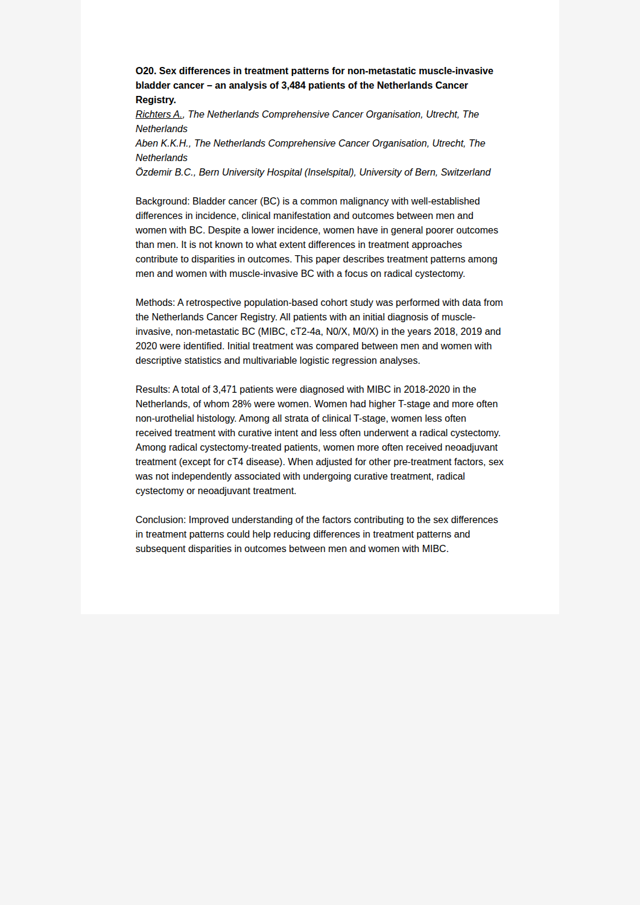O20. Sex differences in treatment patterns for non-metastatic muscle-invasive bladder cancer – an analysis of 3,484 patients of the Netherlands Cancer Registry.
Richters A., The Netherlands Comprehensive Cancer Organisation, Utrecht, The Netherlands
Aben K.K.H., The Netherlands Comprehensive Cancer Organisation, Utrecht, The Netherlands
Özdemir B.C., Bern University Hospital (Inselspital), University of Bern, Switzerland
Background: Bladder cancer (BC) is a common malignancy with well-established differences in incidence, clinical manifestation and outcomes between men and women with BC. Despite a lower incidence, women have in general poorer outcomes than men. It is not known to what extent differences in treatment approaches contribute to disparities in outcomes. This paper describes treatment patterns among men and women with muscle-invasive BC with a focus on radical cystectomy.
Methods: A retrospective population-based cohort study was performed with data from the Netherlands Cancer Registry. All patients with an initial diagnosis of muscle-invasive, non-metastatic BC (MIBC, cT2-4a, N0/X, M0/X) in the years 2018, 2019 and 2020 were identified. Initial treatment was compared between men and women with descriptive statistics and multivariable logistic regression analyses.
Results: A total of 3,471 patients were diagnosed with MIBC in 2018-2020 in the Netherlands, of whom 28% were women. Women had higher T-stage and more often non-urothelial histology. Among all strata of clinical T-stage, women less often received treatment with curative intent and less often underwent a radical cystectomy. Among radical cystectomy-treated patients, women more often received neoadjuvant treatment (except for cT4 disease). When adjusted for other pre-treatment factors, sex was not independently associated with undergoing curative treatment, radical cystectomy or neoadjuvant treatment.
Conclusion: Improved understanding of the factors contributing to the sex differences in treatment patterns could help reducing differences in treatment patterns and subsequent disparities in outcomes between men and women with MIBC.